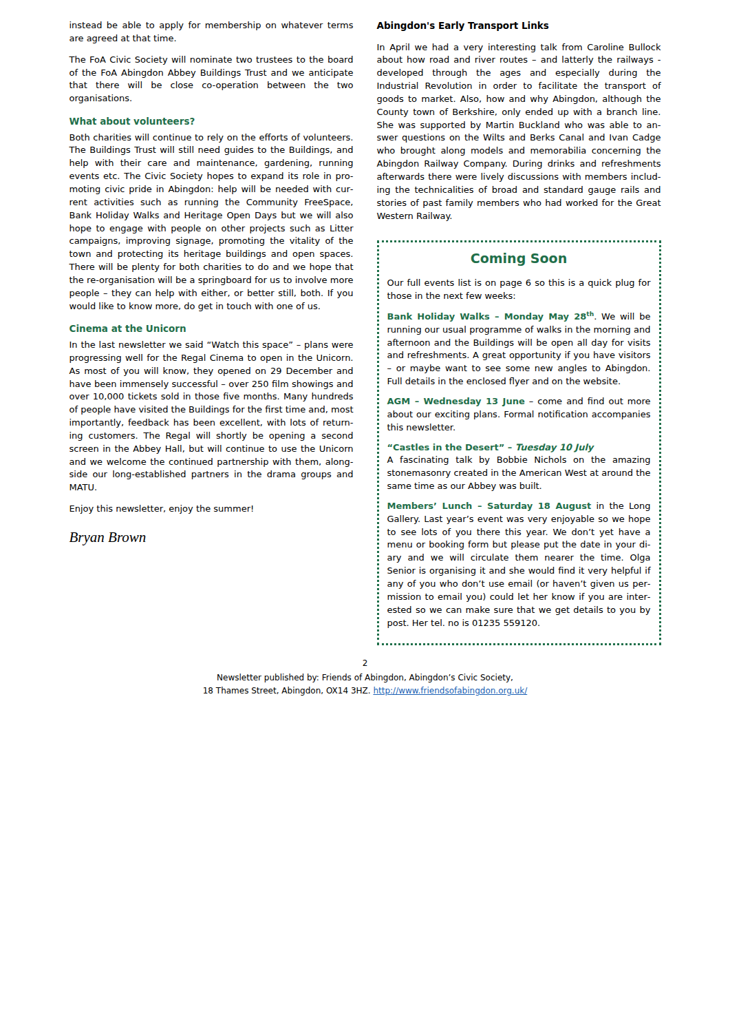instead be able to apply for membership on whatever terms are agreed at that time.
The FoA Civic Society will nominate two trustees to the board of the FoA Abingdon Abbey Buildings Trust and we anticipate that there will be close co-operation between the two organisations.
What about volunteers?
Both charities will continue to rely on the efforts of volunteers. The Buildings Trust will still need guides to the Buildings, and help with their care and maintenance, gardening, running events etc. The Civic Society hopes to expand its role in promoting civic pride in Abingdon: help will be needed with current activities such as running the Community FreeSpace, Bank Holiday Walks and Heritage Open Days but we will also hope to engage with people on other projects such as Litter campaigns, improving signage, promoting the vitality of the town and protecting its heritage buildings and open spaces. There will be plenty for both charities to do and we hope that the re-organisation will be a springboard for us to involve more people – they can help with either, or better still, both. If you would like to know more, do get in touch with one of us.
Cinema at the Unicorn
In the last newsletter we said “Watch this space” – plans were progressing well for the Regal Cinema to open in the Unicorn. As most of you will know, they opened on 29 December and have been immensely successful – over 250 film showings and over 10,000 tickets sold in those five months. Many hundreds of people have visited the Buildings for the first time and, most importantly, feedback has been excellent, with lots of returning customers. The Regal will shortly be opening a second screen in the Abbey Hall, but will continue to use the Unicorn and we welcome the continued partnership with them, alongside our long-established partners in the drama groups and MATU.
Enjoy this newsletter, enjoy the summer!
Bryan Brown
Abingdon's Early Transport Links
In April we had a very interesting talk from Caroline Bullock about how road and river routes – and latterly the railways - developed through the ages and especially during the Industrial Revolution in order to facilitate the transport of goods to market. Also, how and why Abingdon, although the County town of Berkshire, only ended up with a branch line. She was supported by Martin Buckland who was able to answer questions on the Wilts and Berks Canal and Ivan Cadge who brought along models and memorabilia concerning the Abingdon Railway Company. During drinks and refreshments afterwards there were lively discussions with members including the technicalities of broad and standard gauge rails and stories of past family members who had worked for the Great Western Railway.
Coming Soon
Our full events list is on page 6 so this is a quick plug for those in the next few weeks:
Bank Holiday Walks – Monday May 28th. We will be running our usual programme of walks in the morning and afternoon and the Buildings will be open all day for visits and refreshments. A great opportunity if you have visitors – or maybe want to see some new angles to Abingdon. Full details in the enclosed flyer and on the website.
AGM – Wednesday 13 June – come and find out more about our exciting plans. Formal notification accompanies this newsletter.
“Castles in the Desert” – Tuesday 10 July
A fascinating talk by Bobbie Nichols on the amazing stonemasonry created in the American West at around the same time as our Abbey was built.
Members’ Lunch – Saturday 18 August in the Long Gallery. Last year’s event was very enjoyable so we hope to see lots of you there this year. We don’t yet have a menu or booking form but please put the date in your diary and we will circulate them nearer the time. Olga Senior is organising it and she would find it very helpful if any of you who don’t use email (or haven’t given us permission to email you) could let her know if you are interested so we can make sure that we get details to you by post. Her tel. no is 01235 559120.
2
Newsletter published by: Friends of Abingdon, Abingdon’s Civic Society,
18 Thames Street, Abingdon, OX14 3HZ. http://www.friendsofabingdon.org.uk/